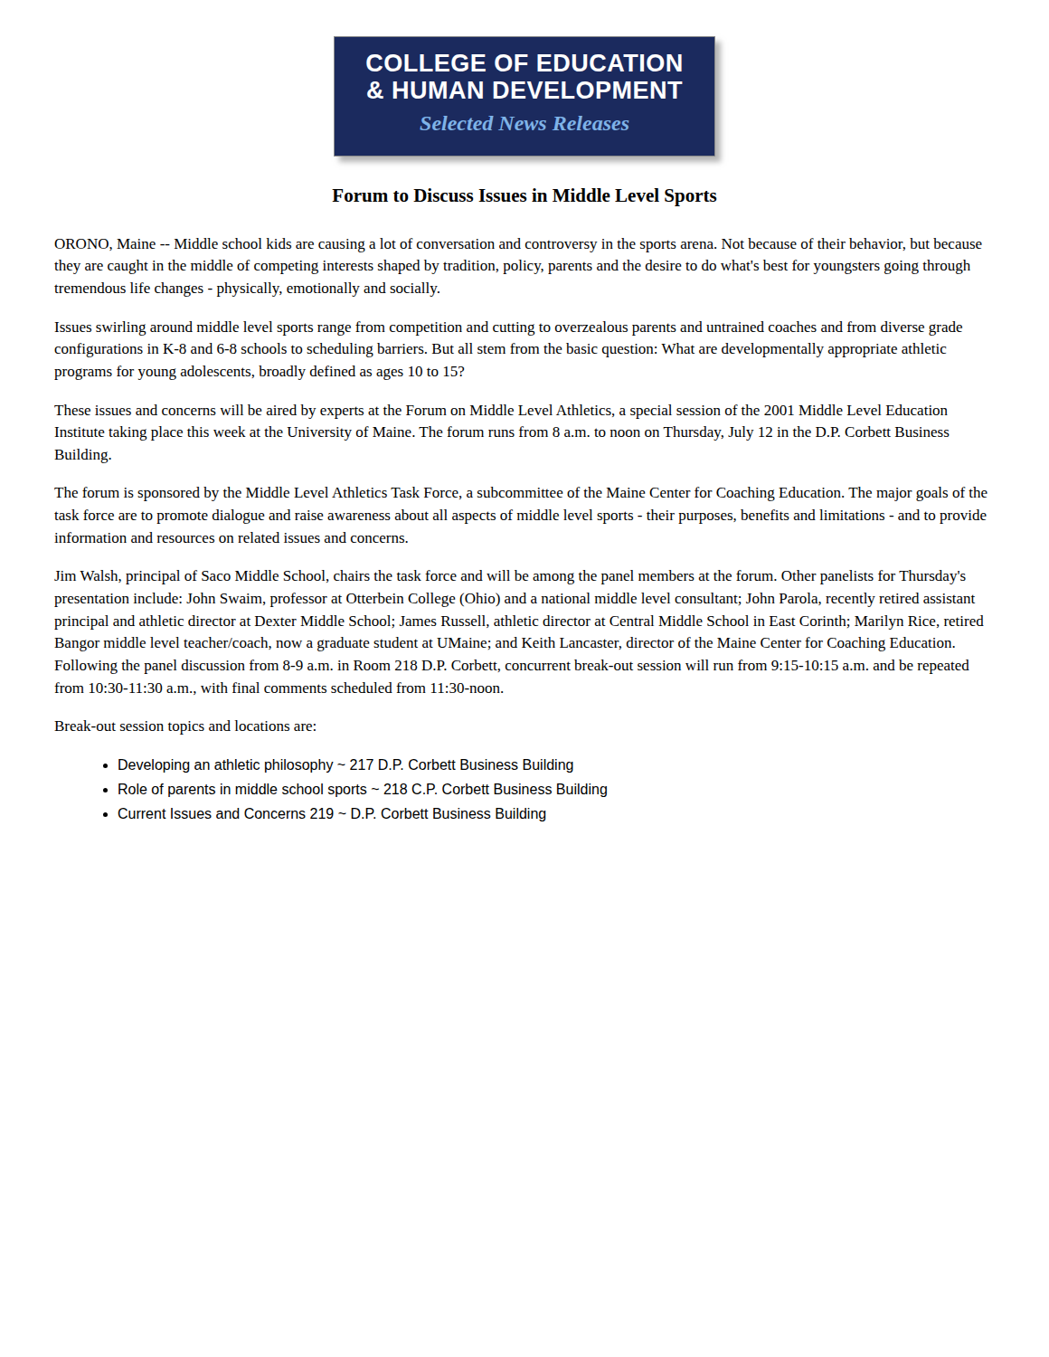COLLEGE OF EDUCATION
& HUMAN DEVELOPMENT
Selected News Releases
Forum to Discuss Issues in Middle Level Sports
ORONO, Maine -- Middle school kids are causing a lot of conversation and controversy in the sports arena. Not because of their behavior, but because they are caught in the middle of competing interests shaped by tradition, policy, parents and the desire to do what's best for youngsters going through tremendous life changes - physically, emotionally and socially.
Issues swirling around middle level sports range from competition and cutting to overzealous parents and untrained coaches and from diverse grade configurations in K-8 and 6-8 schools to scheduling barriers. But all stem from the basic question: What are developmentally appropriate athletic programs for young adolescents, broadly defined as ages 10 to 15?
These issues and concerns will be aired by experts at the Forum on Middle Level Athletics, a special session of the 2001 Middle Level Education Institute taking place this week at the University of Maine. The forum runs from 8 a.m. to noon on Thursday, July 12 in the D.P. Corbett Business Building.
The forum is sponsored by the Middle Level Athletics Task Force, a subcommittee of the Maine Center for Coaching Education. The major goals of the task force are to promote dialogue and raise awareness about all aspects of middle level sports - their purposes, benefits and limitations - and to provide information and resources on related issues and concerns.
Jim Walsh, principal of Saco Middle School, chairs the task force and will be among the panel members at the forum. Other panelists for Thursday's presentation include: John Swaim, professor at Otterbein College (Ohio) and a national middle level consultant; John Parola, recently retired assistant principal and athletic director at Dexter Middle School; James Russell, athletic director at Central Middle School in East Corinth; Marilyn Rice, retired Bangor middle level teacher/coach, now a graduate student at UMaine; and Keith Lancaster, director of the Maine Center for Coaching Education.
Following the panel discussion from 8-9 a.m. in Room 218 D.P. Corbett, concurrent break-out session will run from 9:15-10:15 a.m. and be repeated from 10:30-11:30 a.m., with final comments scheduled from 11:30-noon.
Break-out session topics and locations are:
Developing an athletic philosophy ~ 217 D.P. Corbett Business Building
Role of parents in middle school sports ~ 218 C.P. Corbett Business Building
Current Issues and Concerns 219 ~ D.P. Corbett Business Building